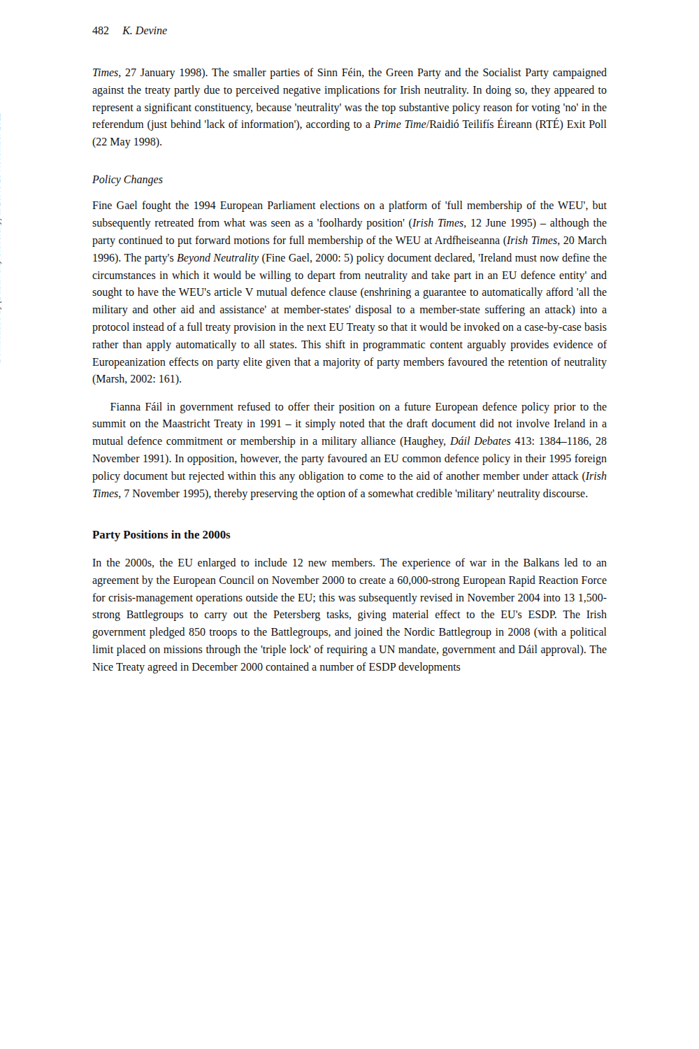Downloaded by [Dublin City University] at 13:43 29 November 2011
482 K. Devine
Times, 27 January 1998). The smaller parties of Sinn Féin, the Green Party and the Socialist Party campaigned against the treaty partly due to perceived negative implications for Irish neutrality. In doing so, they appeared to represent a significant constituency, because 'neutrality' was the top substantive policy reason for voting 'no' in the referendum (just behind 'lack of information'), according to a Prime Time/Raidió Teilifís Éireann (RTÉ) Exit Poll (22 May 1998).
Policy Changes
Fine Gael fought the 1994 European Parliament elections on a platform of 'full membership of the WEU', but subsequently retreated from what was seen as a 'foolhardy position' (Irish Times, 12 June 1995) – although the party continued to put forward motions for full membership of the WEU at Ardfheiseanna (Irish Times, 20 March 1996). The party's Beyond Neutrality (Fine Gael, 2000: 5) policy document declared, 'Ireland must now define the circumstances in which it would be willing to depart from neutrality and take part in an EU defence entity' and sought to have the WEU's article V mutual defence clause (enshrining a guarantee to automatically afford 'all the military and other aid and assistance' at member-states' disposal to a member-state suffering an attack) into a protocol instead of a full treaty provision in the next EU Treaty so that it would be invoked on a case-by-case basis rather than apply automatically to all states. This shift in programmatic content arguably provides evidence of Europeanization effects on party elite given that a majority of party members favoured the retention of neutrality (Marsh, 2002: 161).
Fianna Fáil in government refused to offer their position on a future European defence policy prior to the summit on the Maastricht Treaty in 1991 – it simply noted that the draft document did not involve Ireland in a mutual defence commitment or membership in a military alliance (Haughey, Dáil Debates 413: 1384–1186, 28 November 1991). In opposition, however, the party favoured an EU common defence policy in their 1995 foreign policy document but rejected within this any obligation to come to the aid of another member under attack (Irish Times, 7 November 1995), thereby preserving the option of a somewhat credible 'military' neutrality discourse.
Party Positions in the 2000s
In the 2000s, the EU enlarged to include 12 new members. The experience of war in the Balkans led to an agreement by the European Council on November 2000 to create a 60,000-strong European Rapid Reaction Force for crisis-management operations outside the EU; this was subsequently revised in November 2004 into 13 1,500-strong Battlegroups to carry out the Petersberg tasks, giving material effect to the EU's ESDP. The Irish government pledged 850 troops to the Battlegroups, and joined the Nordic Battlegroup in 2008 (with a political limit placed on missions through the 'triple lock' of requiring a UN mandate, government and Dáil approval). The Nice Treaty agreed in December 2000 contained a number of ESDP developments